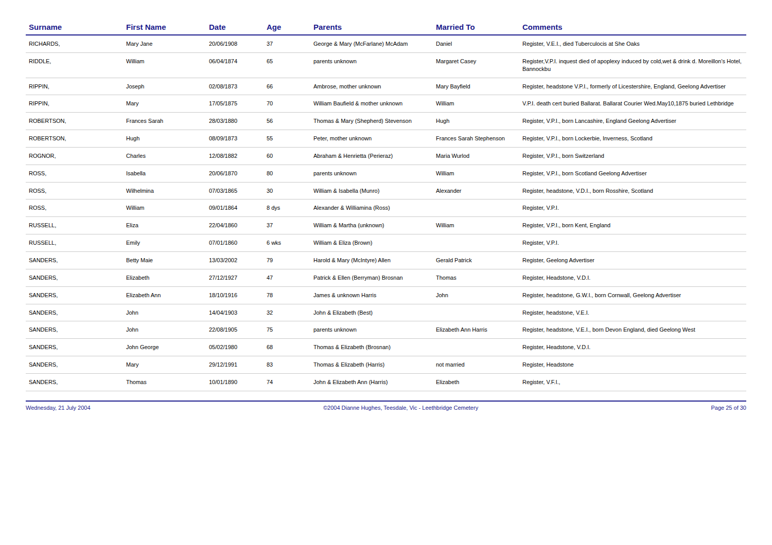| Surname | First Name | Date | Age | Parents | Married To | Comments |
| --- | --- | --- | --- | --- | --- | --- |
| RICHARDS, | Mary Jane | 20/06/1908 | 37 | George & Mary (McFarlane) McAdam | Daniel | Register, V.E.I., died Tuberculocis at She Oaks |
| RIDDLE, | William | 06/04/1874 | 65 | parents unknown | Margaret Casey | Register,V.P.I. inquest died of apoplexy induced by cold,wet & drink d. Moreillon's Hotel, Bannockbu |
| RIPPIN, | Joseph | 02/08/1873 | 66 | Ambrose, mother unknown | Mary Bayfield | Register, headstone V.P.I., formerly of Licestershire, England, Geelong Advertiser |
| RIPPIN, | Mary | 17/05/1875 | 70 | William Baufield & mother unknown | William | V.P.I. death cert buried Ballarat. Ballarat Courier Wed.May10,1875 buried Lethbridge |
| ROBERTSON, | Frances Sarah | 28/03/1880 | 56 | Thomas & Mary (Shepherd) Stevenson | Hugh | Register, V.P.I., born Lancashire, England Geelong Advertiser |
| ROBERTSON, | Hugh | 08/09/1873 | 55 | Peter, mother unknown | Frances Sarah Stephenson | Register, V.P.I., born Lockerbie, Inverness, Scotland |
| ROGNOR, | Charles | 12/08/1882 | 60 | Abraham & Henrietta (Perieraz) | Maria Wurlod | Register, V.P.I., born Switzerland |
| ROSS, | Isabella | 20/06/1870 | 80 | parents unknown | William | Register, V.P.I., born Scotland Geelong Advertiser |
| ROSS, | Wilhelmina | 07/03/1865 | 30 | William & Isabella (Munro) | Alexander | Register, headstone, V.D.I., born Rosshire, Scotland |
| ROSS, | William | 09/01/1864 | 8 dys | Alexander & Williamina (Ross) | | Register, V.P.I. |
| RUSSELL, | Eliza | 22/04/1860 | 37 | William & Martha (unknown) | William | Register, V.P.I., born Kent, England |
| RUSSELL, | Emily | 07/01/1860 | 6 wks | William & Eliza (Brown) | | Register, V.P.I. |
| SANDERS, | Betty Maie | 13/03/2002 | 79 | Harold & Mary (McIntyre) Allen | Gerald Patrick | Register, Geelong Advertiser |
| SANDERS, | Elizabeth | 27/12/1927 | 47 | Patrick & Ellen (Berryman) Brosnan | Thomas | Register, Headstone, V.D.I. |
| SANDERS, | Elizabeth Ann | 18/10/1916 | 78 | James & unknown Harris | John | Register, headstone, G.W.I., born Cornwall, Geelong Advertiser |
| SANDERS, | John | 14/04/1903 | 32 | John & Elizabeth (Best) | | Register, headstone, V.E.I. |
| SANDERS, | John | 22/08/1905 | 75 | parents unknown | Elizabeth Ann Harris | Register, headstone, V.E.I., born Devon England, died Geelong West |
| SANDERS, | John George | 05/02/1980 | 68 | Thomas & Elizabeth (Brosnan) | | Register, Headstone, V.D.I. |
| SANDERS, | Mary | 29/12/1991 | 83 | Thomas & Elizabeth (Harris) | not married | Register, Headstone |
| SANDERS, | Thomas | 10/01/1890 | 74 | John & Elizabeth Ann (Harris) | Elizabeth | Register, V.F.I., |
Wednesday, 21 July 2004
©2004 Dianne Hughes, Teesdale, Vic - Leethbridge Cemetery
Page 25 of 30